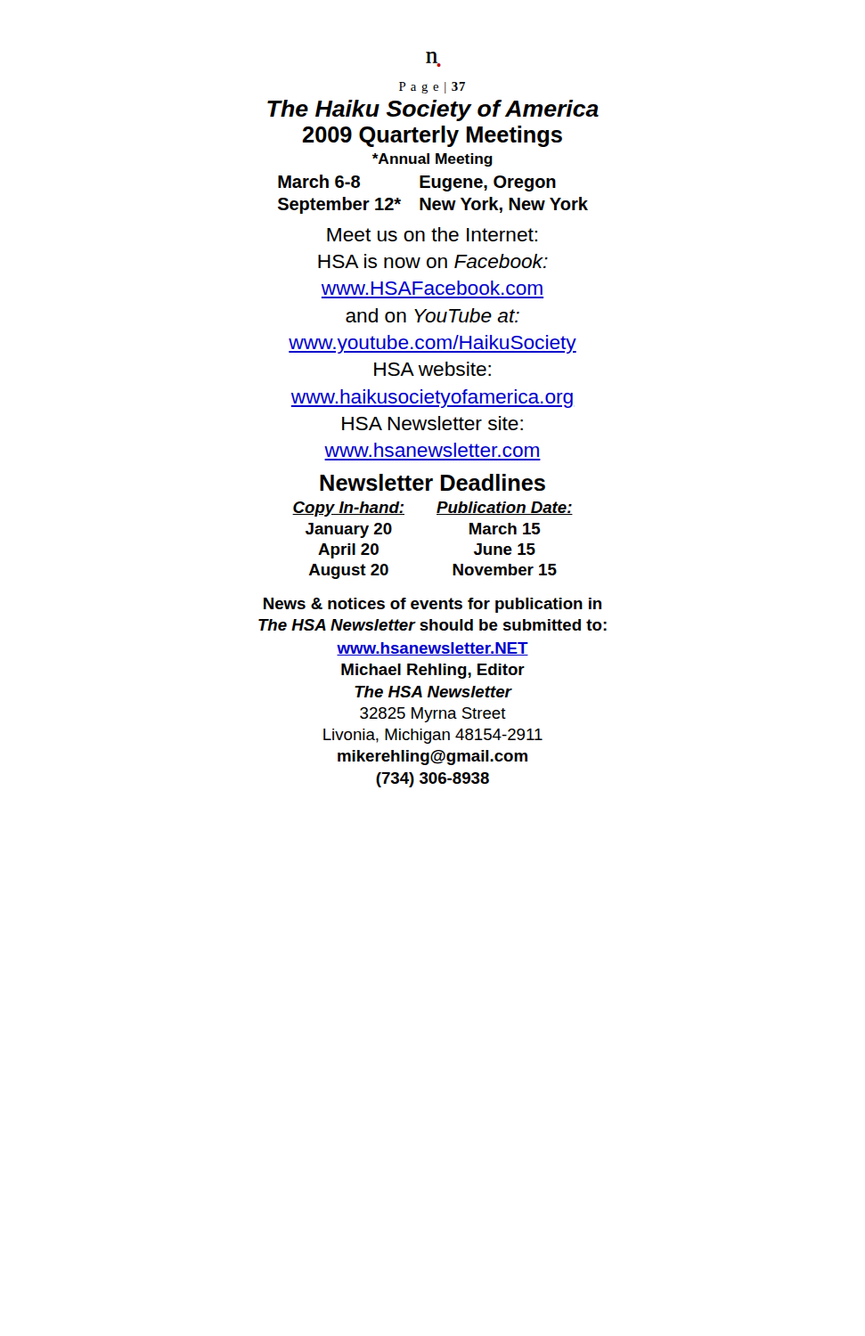ⁿ•
P a g e | 37
The Haiku Society of America
2009 Quarterly Meetings
*Annual Meeting
| March 6-8 | Eugene, Oregon |
| September 12* | New York, New York |
Meet us on the Internet:
HSA is now on Facebook:
www.HSAFacebook.com
and on YouTube at:
www.youtube.com/HaikuSociety
HSA website:
www.haikusocietyofamerica.org
HSA Newsletter site:
www.hsanewsletter.com
Newsletter Deadlines
| Copy In-hand: | Publication Date: |
| --- | --- |
| January 20 | March 15 |
| April 20 | June 15 |
| August 20 | November 15 |
News & notices of events for publication in
The HSA Newsletter should be submitted to:
www.hsanewsletter.NET
Michael Rehling, Editor
The HSA Newsletter
32825 Myrna Street
Livonia, Michigan 48154-2911
mikerehling@gmail.com
(734) 306-8938